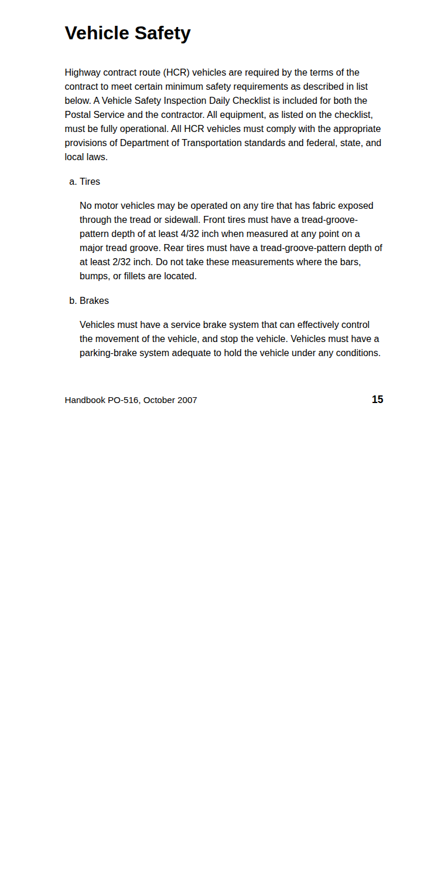Vehicle Safety
Highway contract route (HCR) vehicles are required by the terms of the contract to meet certain minimum safety requirements as described in list below. A Vehicle Safety Inspection Daily Checklist is included for both the Postal Service and the contractor. All equipment, as listed on the checklist, must be fully operational. All HCR vehicles must comply with the appropriate provisions of Department of Transportation standards and federal, state, and local laws.
Tires
No motor vehicles may be operated on any tire that has fabric exposed through the tread or sidewall. Front tires must have a tread-groove-pattern depth of at least 4/32 inch when measured at any point on a major tread groove. Rear tires must have a tread-groove-pattern depth of at least 2/32 inch. Do not take these measurements where the bars, bumps, or fillets are located.
Brakes
Vehicles must have a service brake system that can effectively control the movement of the vehicle, and stop the vehicle. Vehicles must have a parking-brake system adequate to hold the vehicle under any conditions.
Handbook PO-516, October 2007 15